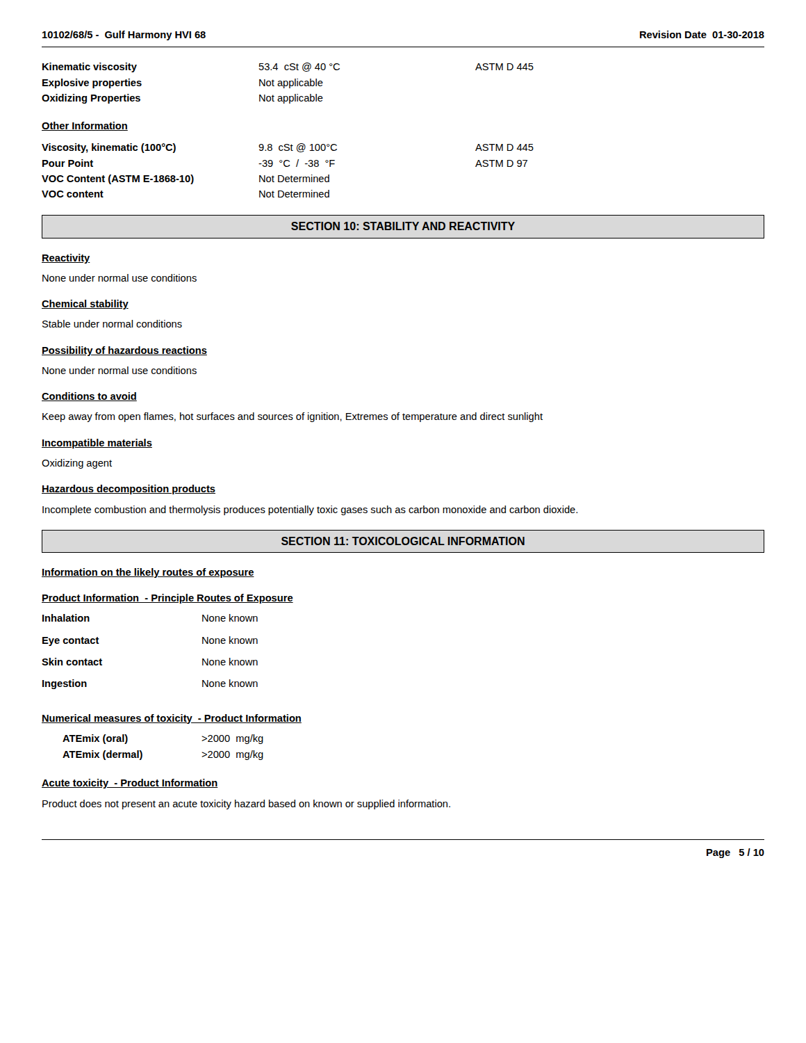10102/68/5 - Gulf Harmony HVI 68 Revision Date 01-30-2018
| Kinematic viscosity | 53.4 cSt @ 40 °C | ASTM D 445 |
| Explosive properties | Not applicable | |
| Oxidizing Properties | Not applicable | |
Other Information
| Viscosity, kinematic (100°C) | 9.8 cSt @ 100°C | ASTM D 445 |
| Pour Point | -39 °C / -38 °F | ASTM D 97 |
| VOC Content (ASTM E-1868-10) | Not Determined | |
| VOC content | Not Determined | |
SECTION 10: STABILITY AND REACTIVITY
Reactivity
None under normal use conditions
Chemical stability
Stable under normal conditions
Possibility of hazardous reactions
None under normal use conditions
Conditions to avoid
Keep away from open flames, hot surfaces and sources of ignition, Extremes of temperature and direct sunlight
Incompatible materials
Oxidizing agent
Hazardous decomposition products
Incomplete combustion and thermolysis produces potentially toxic gases such as carbon monoxide and carbon dioxide.
SECTION 11: TOXICOLOGICAL INFORMATION
Information on the likely routes of exposure
Product Information - Principle Routes of Exposure
| Inhalation | None known |
| Eye contact | None known |
| Skin contact | None known |
| Ingestion | None known |
Numerical measures of toxicity - Product Information
| ATEmix (oral) | >2000 mg/kg |
| ATEmix (dermal) | >2000 mg/kg |
Acute toxicity - Product Information
Product does not present an acute toxicity hazard based on known or supplied information.
Page 5 / 10